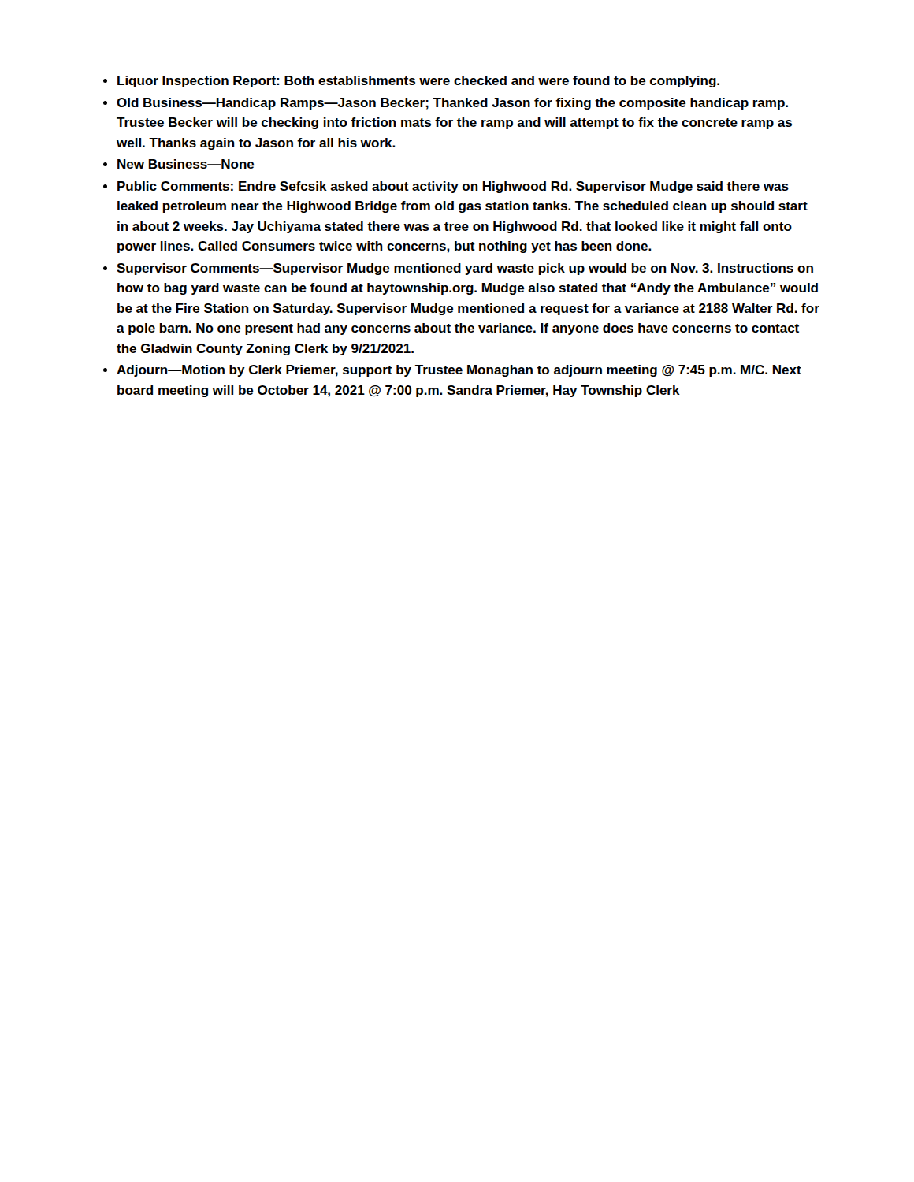Liquor Inspection Report: Both establishments were checked and were found to be complying.
Old Business—Handicap Ramps—Jason Becker; Thanked Jason for fixing the composite handicap ramp. Trustee Becker will be checking into friction mats for the ramp and will attempt to fix the concrete ramp as well. Thanks again to Jason for all his work.
New Business—None
Public Comments: Endre Sefcsik asked about activity on Highwood Rd. Supervisor Mudge said there was leaked petroleum near the Highwood Bridge from old gas station tanks. The scheduled clean up should start in about 2 weeks. Jay Uchiyama stated there was a tree on Highwood Rd. that looked like it might fall onto power lines. Called Consumers twice with concerns, but nothing yet has been done.
Supervisor Comments—Supervisor Mudge mentioned yard waste pick up would be on Nov. 3. Instructions on how to bag yard waste can be found at haytownship.org. Mudge also stated that “Andy the Ambulance” would be at the Fire Station on Saturday. Supervisor Mudge mentioned a request for a variance at 2188 Walter Rd. for a pole barn. No one present had any concerns about the variance. If anyone does have concerns to contact the Gladwin County Zoning Clerk by 9/21/2021.
Adjourn—Motion by Clerk Priemer, support by Trustee Monaghan to adjourn meeting @ 7:45 p.m. M/C. Next board meeting will be October 14, 2021 @ 7:00 p.m. Sandra Priemer, Hay Township Clerk